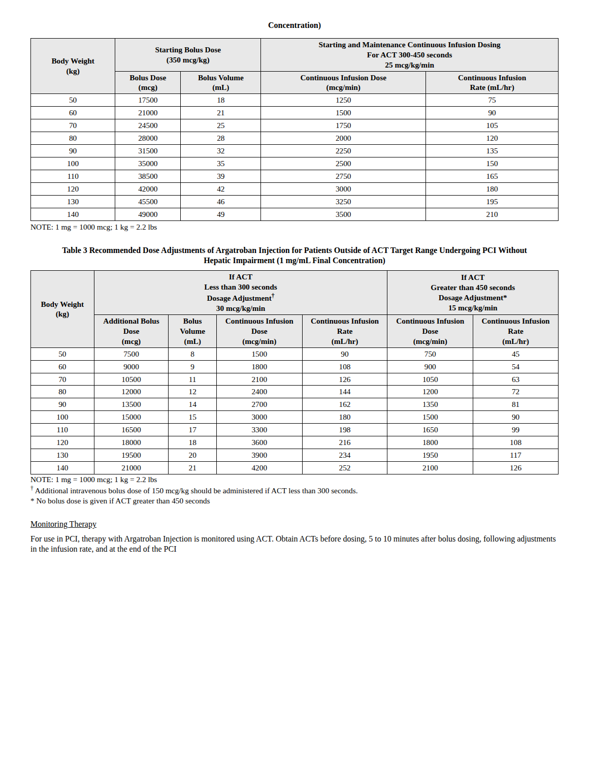Concentration)
| Body Weight (kg) | Starting Bolus Dose (350 mcg/kg) | Starting and Maintenance Continuous Infusion Dosing For ACT 300-450 seconds 25 mcg/kg/min |
| --- | --- | --- |
| Bolus Dose (mcg) | Bolus Volume (mL) | Continuous Infusion Dose (mcg/min) | Continuous Infusion Rate (mL/hr) |
| 50 | 17500 | 18 | 1250 | 75 |
| 60 | 21000 | 21 | 1500 | 90 |
| 70 | 24500 | 25 | 1750 | 105 |
| 80 | 28000 | 28 | 2000 | 120 |
| 90 | 31500 | 32 | 2250 | 135 |
| 100 | 35000 | 35 | 2500 | 150 |
| 110 | 38500 | 39 | 2750 | 165 |
| 120 | 42000 | 42 | 3000 | 180 |
| 130 | 45500 | 46 | 3250 | 195 |
| 140 | 49000 | 49 | 3500 | 210 |
NOTE: 1 mg = 1000 mcg; 1 kg = 2.2 lbs
Table 3 Recommended Dose Adjustments of Argatroban Injection for Patients Outside of ACT Target Range Undergoing PCI Without Hepatic Impairment (1 mg/mL Final Concentration)
| Body Weight (kg) | If ACT Less than 300 seconds Dosage Adjustment † 30 mcg/kg/min | If ACT Greater than 450 seconds Dosage Adjustment* 15 mcg/kg/min |
| --- | --- | --- |
| Additional Bolus Dose (mcg) | Bolus Volume (mL) | Continuous Infusion Dose (mcg/min) | Continuous Infusion Rate (mL/hr) | Continuous Infusion Dose (mcg/min) | Continuous Infusion Rate (mL/hr) |
| 50 | 7500 | 8 | 1500 | 90 | 750 | 45 |
| 60 | 9000 | 9 | 1800 | 108 | 900 | 54 |
| 70 | 10500 | 11 | 2100 | 126 | 1050 | 63 |
| 80 | 12000 | 12 | 2400 | 144 | 1200 | 72 |
| 90 | 13500 | 14 | 2700 | 162 | 1350 | 81 |
| 100 | 15000 | 15 | 3000 | 180 | 1500 | 90 |
| 110 | 16500 | 17 | 3300 | 198 | 1650 | 99 |
| 120 | 18000 | 18 | 3600 | 216 | 1800 | 108 |
| 130 | 19500 | 20 | 3900 | 234 | 1950 | 117 |
| 140 | 21000 | 21 | 4200 | 252 | 2100 | 126 |
NOTE: 1 mg = 1000 mcg; 1 kg = 2.2 lbs
† Additional intravenous bolus dose of 150 mcg/kg should be administered if ACT less than 300 seconds.
* No bolus dose is given if ACT greater than 450 seconds
Monitoring Therapy
For use in PCI, therapy with Argatroban Injection is monitored using ACT. Obtain ACTs before dosing, 5 to 10 minutes after bolus dosing, following adjustments in the infusion rate, and at the end of the PCI